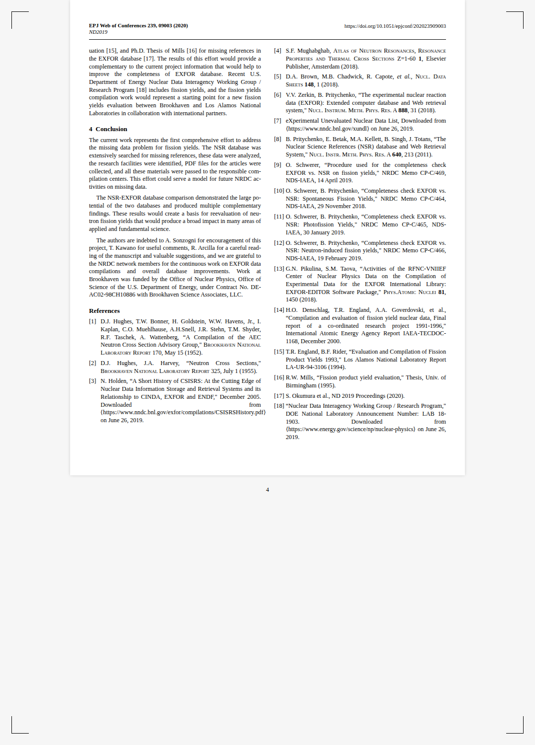EPJ Web of Conferences 239, 09003 (2020)
ND2019
https://doi.org/10.1051/epjconf/202023909003
uation [15], and Ph.D. Thesis of Mills [16] for missing references in the EXFOR database [17]. The results of this effort would provide a complementary to the current project information that would help to improve the completeness of EXFOR database. Recent U.S. Department of Energy Nuclear Data Interagency Working Group / Research Program [18] includes fission yields, and the fission yields compilation work would represent a starting point for a new fission yields evaluation between Brookhaven and Los Alamos National Laboratories in collaboration with international partners.
4 Conclusion
The current work represents the first comprehensive effort to address the missing data problem for fission yields. The NSR database was extensively searched for missing references, these data were analyzed, the research facilities were identified, PDF files for the articles were collected, and all these materials were passed to the responsible compilation centers. This effort could serve a model for future NRDC activities on missing data.
The NSR-EXFOR database comparison demonstrated the large potential of the two databases and produced multiple complementary findings. These results would create a basis for reevaluation of neutron fission yields that would produce a broad impact in many areas of applied and fundamental science.
The authors are indebted to A. Sonzogni for encouragement of this project, T. Kawano for useful comments, R. Arcilla for a careful reading of the manuscript and valuable suggestions, and we are grateful to the NRDC network members for the continuous work on EXFOR data compilations and overall database improvements. Work at Brookhaven was funded by the Office of Nuclear Physics, Office of Science of the U.S. Department of Energy, under Contract No. DE-AC02-98CH10886 with Brookhaven Science Associates, LLC.
References
D.J. Hughes, T.W. Bonner, H. Goldstein, W.W. Havens, Jr., I. Kaplan, C.O. Muehlhause, A.H.Snell, J.R. Stehn, T.M. Shyder, R.F. Taschek, A. Wattenberg, “A Compilation of the AEC Neutron Cross Section Advisory Group," Brookhaven National Laboratory Report 170, May 15 (1952).
D.J. Hughes, J.A. Harvey, “Neutron Cross Sections," Brookhaven National Laboratory Report 325, July 1 (1955).
N. Holden, “A Short History of CSISRS: At the Cutting Edge of Nuclear Data Information Storage and Retrieval Systems and its Relationship to CINDA, EXFOR and ENDF," December 2005. Downloaded from ⟨https://www.nndc.bnl.gov/exfor/compilations/CSISRSHistory.pdf⟩ on June 26, 2019.
S.F. Mughabghab, Atlas of Neutron Resonances, Resonance Properties and Thermal Cross Sections Z=1-60 1, Elsevier Publisher, Amsterdam (2018).
D.A. Brown, M.B. Chadwick, R. Capote, et al., Nucl. Data Sheets 148, 1 (2018).
V.V. Zerkin, B. Pritychenko, “The experimental nuclear reaction data (EXFOR): Extended computer database and Web retrieval system," Nucl. Instrum. Meth. Phys. Res. A 888, 31 (2018).
eXperimental Unevaluated Nuclear Data List, Downloaded from ⟨https://www.nndc.bnl.gov/xundl⟩ on June 26, 2019.
B. Pritychenko, E. Betak, M.A. Kellett, B. Singh, J. Totans, “The Nuclear Science References (NSR) database and Web Retrieval System," Nucl. Instr. Meth. Phys. Res. A 640, 213 (2011).
O. Schwerer, “Procedure used for the completeness check EXFOR vs. NSR on fission yields," NRDC Memo CP-C/469, NDS-IAEA, 14 April 2019.
O. Schwerer, B. Pritychenko, “Completeness check EXFOR vs. NSR: Spontaneous Fission Yields," NRDC Memo CP-C/464, NDS-IAEA, 29 November 2018.
O. Schwerer, B. Pritychenko, “Completeness check EXFOR vs. NSR: Photofission Yields," NRDC Memo CP-C/465, NDS-IAEA, 30 January 2019.
O. Schwerer, B. Pritychenko, “Completeness check EXFOR vs. NSR: Neutron-induced fission yields," NRDC Memo CP-C/466, NDS-IAEA, 19 February 2019.
G.N. Pikulina, S.M. Taova, “Activities of the RFNC-VNIIEF Center of Nuclear Physics Data on the Compilation of Experimental Data for the EXFOR International Library: EXFOR-EDITOR Software Package," Phys.Atomic Nuclei 81, 1450 (2018).
H.O. Denschlag, T.R. England, A.A. Goverdovski, et al., “Compilation and evaluation of fission yield nuclear data, Final report of a co-ordinated research project 1991-1996," International Atomic Energy Agency Report IAEA-TECDOC-1168, December 2000.
T.R. England, B.F. Rider, “Evaluation and Compilation of Fission Product Yields 1993," Los Alamos National Laboratory Report LA-UR-94-3106 (1994).
R.W. Mills, “Fission product yield evaluation," Thesis, Univ. of Birmingham (1995).
S. Okumura et al., ND 2019 Proceedings (2020).
“Nuclear Data Interagency Working Group / Research Program," DOE National Laboratory Announcement Number: LAB 18-1903. Downloaded from ⟨https://www.energy.gov/science/np/nuclear-physics⟩ on June 26, 2019.
4